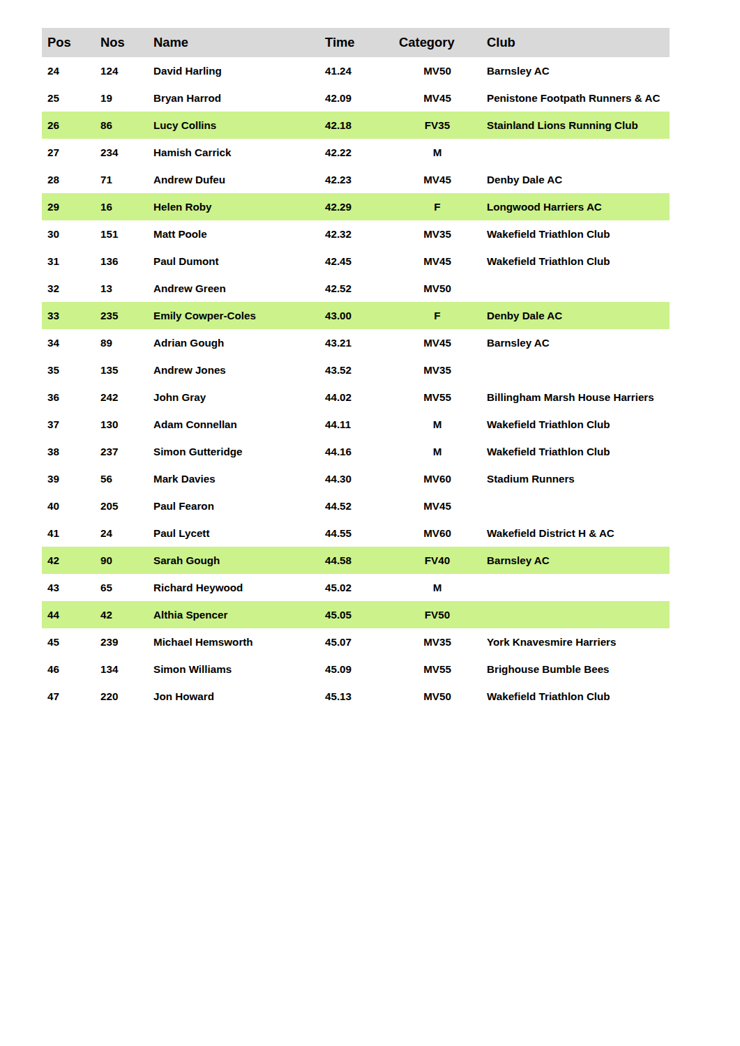| Pos | Nos | Name | Time | Category | Club |
| --- | --- | --- | --- | --- | --- |
| 24 | 124 | David Harling | 41.24 | MV50 | Barnsley AC |
| 25 | 19 | Bryan Harrod | 42.09 | MV45 | Penistone Footpath Runners & AC |
| 26 | 86 | Lucy Collins | 42.18 | FV35 | Stainland Lions Running Club |
| 27 | 234 | Hamish Carrick | 42.22 | M | |
| 28 | 71 | Andrew Dufeu | 42.23 | MV45 | Denby Dale AC |
| 29 | 16 | Helen Roby | 42.29 | F | Longwood Harriers AC |
| 30 | 151 | Matt Poole | 42.32 | MV35 | Wakefield Triathlon Club |
| 31 | 136 | Paul Dumont | 42.45 | MV45 | Wakefield Triathlon Club |
| 32 | 13 | Andrew Green | 42.52 | MV50 | |
| 33 | 235 | Emily Cowper-Coles | 43.00 | F | Denby Dale AC |
| 34 | 89 | Adrian Gough | 43.21 | MV45 | Barnsley AC |
| 35 | 135 | Andrew Jones | 43.52 | MV35 | |
| 36 | 242 | John Gray | 44.02 | MV55 | Billingham Marsh House Harriers |
| 37 | 130 | Adam Connellan | 44.11 | M | Wakefield Triathlon Club |
| 38 | 237 | Simon Gutteridge | 44.16 | M | Wakefield Triathlon Club |
| 39 | 56 | Mark Davies | 44.30 | MV60 | Stadium Runners |
| 40 | 205 | Paul Fearon | 44.52 | MV45 | |
| 41 | 24 | Paul Lycett | 44.55 | MV60 | Wakefield District H & AC |
| 42 | 90 | Sarah Gough | 44.58 | FV40 | Barnsley AC |
| 43 | 65 | Richard Heywood | 45.02 | M | |
| 44 | 42 | Althia Spencer | 45.05 | FV50 | |
| 45 | 239 | Michael Hemsworth | 45.07 | MV35 | York Knavesmire Harriers |
| 46 | 134 | Simon Williams | 45.09 | MV55 | Brighouse Bumble Bees |
| 47 | 220 | Jon Howard | 45.13 | MV50 | Wakefield Triathlon Club |